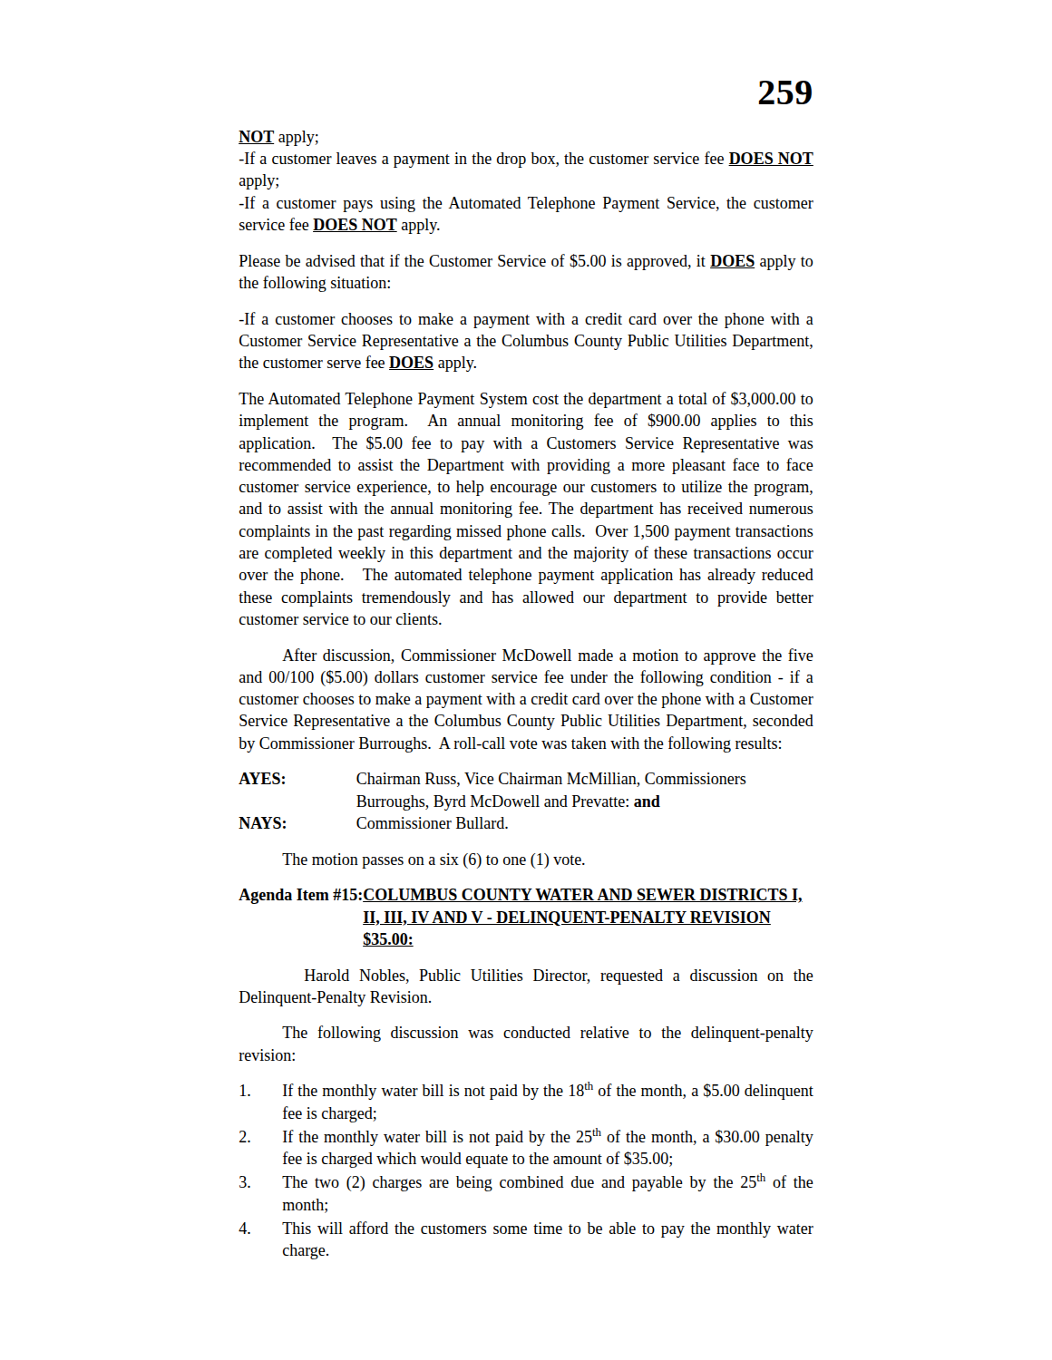259
NOT apply;
-If a customer leaves a payment in the drop box, the customer service fee DOES NOT apply;
-If a customer pays using the Automated Telephone Payment Service, the customer service fee DOES NOT apply.
Please be advised that if the Customer Service of $5.00 is approved, it DOES apply to the following situation:
-If a customer chooses to make a payment with a credit card over the phone with a Customer Service Representative a the Columbus County Public Utilities Department, the customer serve fee DOES apply.
The Automated Telephone Payment System cost the department a total of $3,000.00 to implement the program. An annual monitoring fee of $900.00 applies to this application. The $5.00 fee to pay with a Customers Service Representative was recommended to assist the Department with providing a more pleasant face to face customer service experience, to help encourage our customers to utilize the program, and to assist with the annual monitoring fee. The department has received numerous complaints in the past regarding missed phone calls. Over 1,500 payment transactions are completed weekly in this department and the majority of these transactions occur over the phone. The automated telephone payment application has already reduced these complaints tremendously and has allowed our department to provide better customer service to our clients.
After discussion, Commissioner McDowell made a motion to approve the five and 00/100 ($5.00) dollars customer service fee under the following condition - if a customer chooses to make a payment with a credit card over the phone with a Customer Service Representative a the Columbus County Public Utilities Department, seconded by Commissioner Burroughs. A roll-call vote was taken with the following results:
| AYES: | Chairman Russ, Vice Chairman McMillian, Commissioners Burroughs, Byrd McDowell and Prevatte: and |
| NAYS: | Commissioner Bullard. |
The motion passes on a six (6) to one (1) vote.
| Agenda Item #15: | COLUMBUS COUNTY WATER AND SEWER DISTRICTS I, II, III, IV AND V - DELINQUENT-PENALTY REVISION $35.00: |
Harold Nobles, Public Utilities Director, requested a discussion on the Delinquent-Penalty Revision.
The following discussion was conducted relative to the delinquent-penalty revision:
| 1. | If the monthly water bill is not paid by the 18 th of the month, a $5.00 delinquent fee is charged; |
| 2. | If the monthly water bill is not paid by the 25 th of the month, a $30.00 penalty fee is charged which would equate to the amount of $35.00; |
| 3. | The two (2) charges are being combined due and payable by the 25 th of the month; |
| 4. | This will afford the customers some time to be able to pay the monthly water charge. |